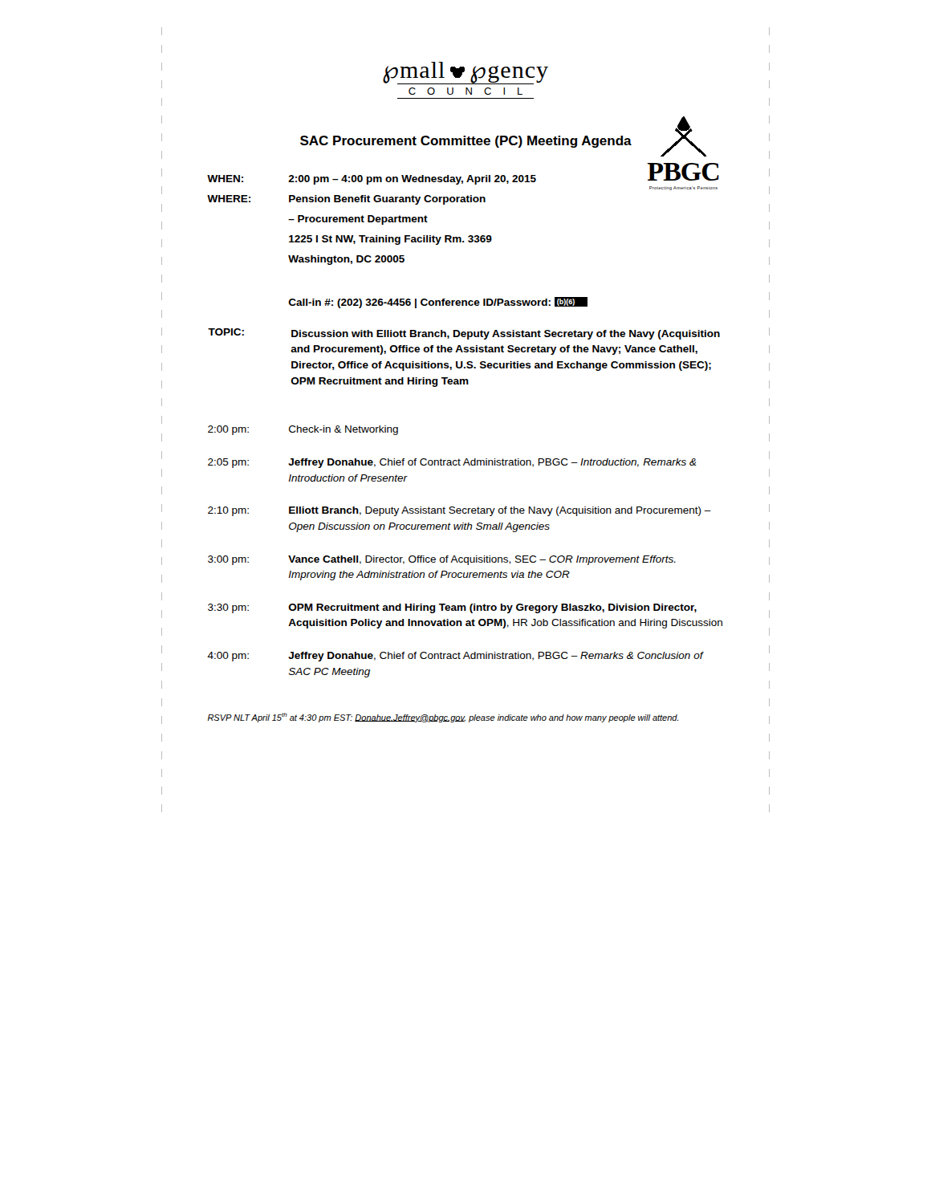℘mall ℘gency
COUNCIL
SAC Procurement Committee (PC) Meeting Agenda
| WHEN: | 2:00 pm – 4:00 pm on Wednesday, April 20, 2015 | |
| WHERE: | Pension Benefit Guaranty Corporation |
| | – Procurement Department |
| | 1225 I St NW, Training Facility Rm. 3369 |
| | Washington, DC 20005 |
PBGC
Protecting America's Pensions
Call-in #: (202) 326-4456 | Conference ID/Password: (b)(6)
| TOPIC: | Discussion with Elliott Branch, Deputy Assistant Secretary of the Navy (Acquisition and Procurement), Office of the Assistant Secretary of the Navy; Vance Cathell, Director, Office of Acquisitions, U.S. Securities and Exchange Commission (SEC); OPM Recruitment and Hiring Team |
| 2:00 pm: | Check-in & Networking |
| 2:05 pm: | Jeffrey Donahue , Chief of Contract Administration, PBGC – Introduction, Remarks & Introduction of Presenter |
| 2:10 pm: | Elliott Branch , Deputy Assistant Secretary of the Navy (Acquisition and Procurement) – Open Discussion on Procurement with Small Agencies |
| 3:00 pm: | Vance Cathell , Director, Office of Acquisitions, SEC – COR Improvement Efforts. Improving the Administration of Procurements via the COR |
| 3:30 pm: | OPM Recruitment and Hiring Team (intro by Gregory Blaszko, Division Director, Acquisition Policy and Innovation at OPM) , HR Job Classification and Hiring Discussion |
| 4:00 pm: | Jeffrey Donahue , Chief of Contract Administration, PBGC – Remarks & Conclusion of SAC PC Meeting |
RSVP NLT April 15th at 4:30 pm EST: Donahue.Jeffrey@pbgc.gov, please indicate who and how many people will attend.